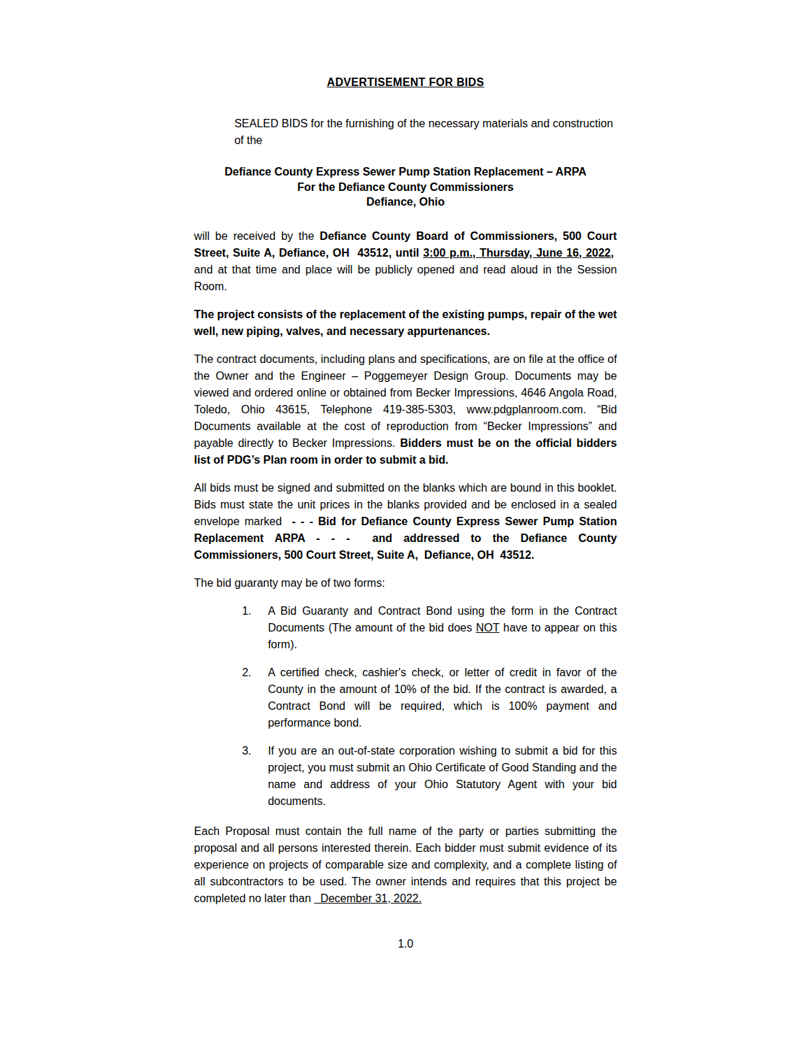ADVERTISEMENT FOR BIDS
SEALED BIDS for the furnishing of the necessary materials and construction of the
Defiance County Express Sewer Pump Station Replacement – ARPA
For the Defiance County Commissioners
Defiance, Ohio
will be received by the Defiance County Board of Commissioners, 500 Court Street, Suite A, Defiance, OH 43512, until 3:00 p.m., Thursday, June 16, 2022, and at that time and place will be publicly opened and read aloud in the Session Room.
The project consists of the replacement of the existing pumps, repair of the wet well, new piping, valves, and necessary appurtenances.
The contract documents, including plans and specifications, are on file at the office of the Owner and the Engineer – Poggemeyer Design Group. Documents may be viewed and ordered online or obtained from Becker Impressions, 4646 Angola Road, Toledo, Ohio 43615, Telephone 419-385-5303, www.pdgplanroom.com. “Bid Documents available at the cost of reproduction from “Becker Impressions” and payable directly to Becker Impressions. Bidders must be on the official bidders list of PDG’s Plan room in order to submit a bid.
All bids must be signed and submitted on the blanks which are bound in this booklet. Bids must state the unit prices in the blanks provided and be enclosed in a sealed envelope marked - - - Bid for Defiance County Express Sewer Pump Station Replacement ARPA - - - and addressed to the Defiance County Commissioners, 500 Court Street, Suite A, Defiance, OH 43512.
The bid guaranty may be of two forms:
A Bid Guaranty and Contract Bond using the form in the Contract Documents (The amount of the bid does NOT have to appear on this form).
A certified check, cashier's check, or letter of credit in favor of the County in the amount of 10% of the bid. If the contract is awarded, a Contract Bond will be required, which is 100% payment and performance bond.
If you are an out-of-state corporation wishing to submit a bid for this project, you must submit an Ohio Certificate of Good Standing and the name and address of your Ohio Statutory Agent with your bid documents.
Each Proposal must contain the full name of the party or parties submitting the proposal and all persons interested therein. Each bidder must submit evidence of its experience on projects of comparable size and complexity, and a complete listing of all subcontractors to be used. The owner intends and requires that this project be completed no later than December 31, 2022.
1.0